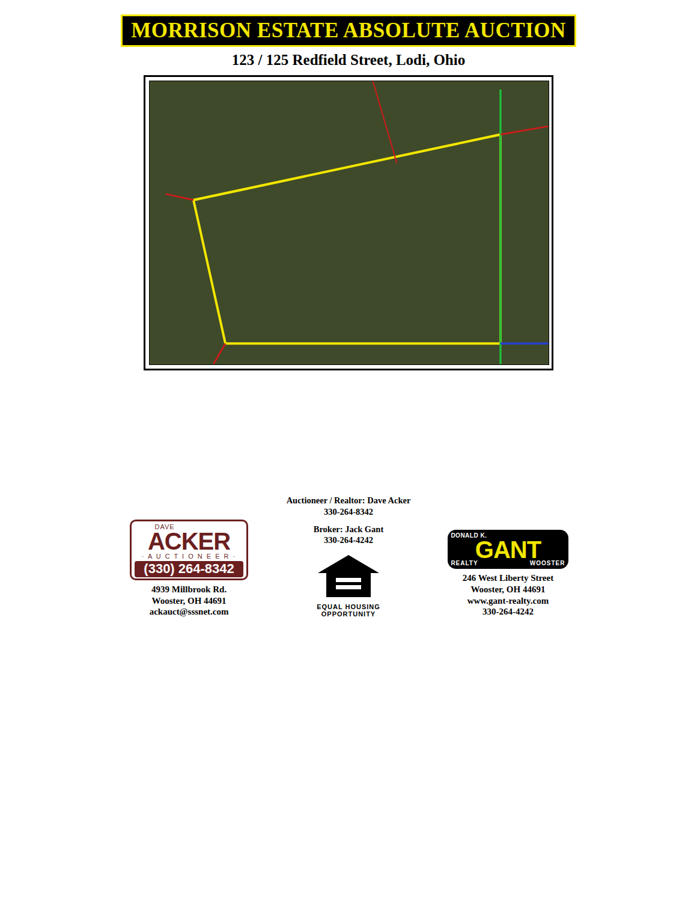MORRISON ESTATE ABSOLUTE AUCTION
123 / 125 Redfield Street, Lodi, Ohio
| DAVE ACKER · A U C T I O N E E R · (330) 264-8342 4939 Millbrook Rd. Wooster, OH 44691 ackauct@sssnet.com | Auctioneer / Realtor: Dave Acker 330-264-8342 Broker: Jack Gant 330-264-4242 EQUAL HOUSING OPPORTUNITY | DONALD K. GANT REALTY WOOSTER 246 West Liberty Street Wooster, OH 44691 www.gant-realty.com 330-264-4242 |